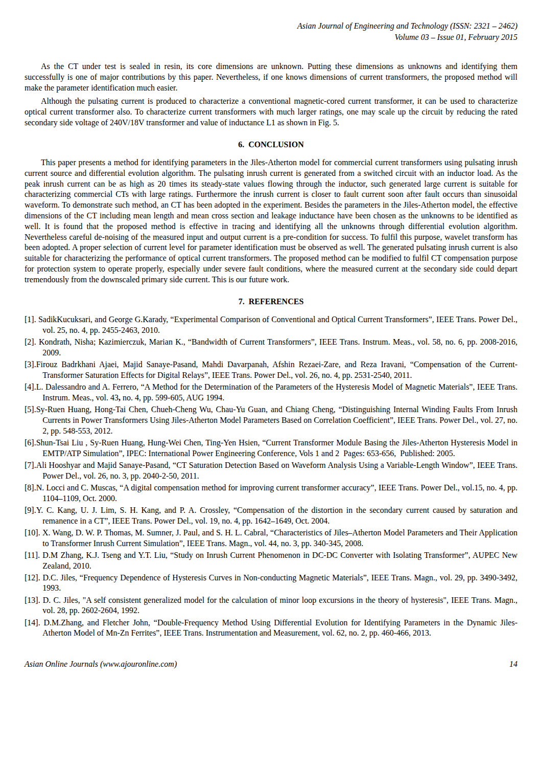Asian Journal of Engineering and Technology (ISSN: 2321 – 2462)
Volume 03 – Issue 01, February 2015
As the CT under test is sealed in resin, its core dimensions are unknown. Putting these dimensions as unknowns and identifying them successfully is one of major contributions by this paper. Nevertheless, if one knows dimensions of current transformers, the proposed method will make the parameter identification much easier.
Although the pulsating current is produced to characterize a conventional magnetic-cored current transformer, it can be used to characterize optical current transformer also. To characterize current transformers with much larger ratings, one may scale up the circuit by reducing the rated secondary side voltage of 240V/18V transformer and value of inductance L1 as shown in Fig. 5.
6. CONCLUSION
This paper presents a method for identifying parameters in the Jiles-Atherton model for commercial current transformers using pulsating inrush current source and differential evolution algorithm. The pulsating inrush current is generated from a switched circuit with an inductor load. As the peak inrush current can be as high as 20 times its steady-state values flowing through the inductor, such generated large current is suitable for characterizing commercial CTs with large ratings. Furthermore the inrush current is closer to fault current soon after fault occurs than sinusoidal waveform. To demonstrate such method, an CT has been adopted in the experiment. Besides the parameters in the Jiles-Atherton model, the effective dimensions of the CT including mean length and mean cross section and leakage inductance have been chosen as the unknowns to be identified as well. It is found that the proposed method is effective in tracing and identifying all the unknowns through differential evolution algorithm. Nevertheless careful de-noising of the measured input and output current is a pre-condition for success. To fulfil this purpose, wavelet transform has been adopted. A proper selection of current level for parameter identification must be observed as well. The generated pulsating inrush current is also suitable for characterizing the performance of optical current transformers. The proposed method can be modified to fulfil CT compensation purpose for protection system to operate properly, especially under severe fault conditions, where the measured current at the secondary side could depart tremendously from the downscaled primary side current. This is our future work.
7. REFERENCES
[1]. SadikKucuksari, and George G.Karady, “Experimental Comparison of Conventional and Optical Current Transformers”, IEEE Trans. Power Del., vol. 25, no. 4, pp. 2455-2463, 2010.
[2]. Kondrath, Nisha; Kazimierczuk, Marian K., “Bandwidth of Current Transformers”, IEEE Trans. Instrum. Meas., vol. 58, no. 6, pp. 2008-2016, 2009.
[3].Firouz Badrkhani Ajaei, Majid Sanaye-Pasand, Mahdi Davarpanah, Afshin Rezaei-Zare, and Reza Iravani, “Compensation of the Current-Transformer Saturation Effects for Digital Relays”, IEEE Trans. Power Del., vol. 26, no. 4, pp. 2531-2540, 2011.
[4].L. Dalessandro and A. Ferrero, “A Method for the Determination of the Parameters of the Hysteresis Model of Magnetic Materials”, IEEE Trans. Instrum. Meas., vol. 43, no. 4, pp. 599-605, AUG 1994.
[5].Sy-Ruen Huang, Hong-Tai Chen, Chueh-Cheng Wu, Chau-Yu Guan, and Chiang Cheng, “Distinguishing Internal Winding Faults From Inrush Currents in Power Transformers Using Jiles-Atherton Model Parameters Based on Correlation Coefficient”, IEEE Trans. Power Del., vol. 27, no. 2, pp. 548-553, 2012.
[6].Shun-Tsai Liu , Sy-Ruen Huang, Hung-Wei Chen, Ting-Yen Hsien, “Current Transformer Module Basing the Jiles-Atherton Hysteresis Model in EMTP/ATP Simulation”, IPEC: International Power Engineering Conference, Vols 1 and 2 Pages: 653-656, Published: 2005.
[7].Ali Hooshyar and Majid Sanaye-Pasand, “CT Saturation Detection Based on Waveform Analysis Using a Variable-Length Window”, IEEE Trans. Power Del., vol. 26, no. 3, pp. 2040-2-50, 2011.
[8].N. Locci and C. Muscas, “A digital compensation method for improving current transformer accuracy”, IEEE Trans. Power Del., vol.15, no. 4, pp. 1104–1109, Oct. 2000.
[9].Y. C. Kang, U. J. Lim, S. H. Kang, and P. A. Crossley, “Compensation of the distortion in the secondary current caused by saturation and remanence in a CT”, IEEE Trans. Power Del., vol. 19, no. 4, pp. 1642–1649, Oct. 2004.
[10]. X. Wang, D. W. P. Thomas, M. Sumner, J. Paul, and S. H. L. Cabral, “Characteristics of Jiles–Atherton Model Parameters and Their Application to Transformer Inrush Current Simulation”, IEEE Trans. Magn., vol. 44, no. 3, pp. 340-345, 2008.
[11]. D.M Zhang, K.J. Tseng and Y.T. Liu, “Study on Inrush Current Phenomenon in DC-DC Converter with Isolating Transformer”, AUPEC New Zealand, 2010.
[12]. D.C. Jiles, “Frequency Dependence of Hysteresis Curves in Non-conducting Magnetic Materials”, IEEE Trans. Magn., vol. 29, pp. 3490-3492, 1993.
[13]. D. C. Jiles, "A self consistent generalized model for the calculation of minor loop excursions in the theory of hysteresis", IEEE Trans. Magn., vol. 28, pp. 2602-2604, 1992.
[14]. D.M.Zhang, and Fletcher John, “Double-Frequency Method Using Differential Evolution for Identifying Parameters in the Dynamic Jiles-Atherton Model of Mn-Zn Ferrites”, IEEE Trans. Instrumentation and Measurement, vol. 62, no. 2, pp. 460-466, 2013.
Asian Online Journals (www.ajouronline.com) 14